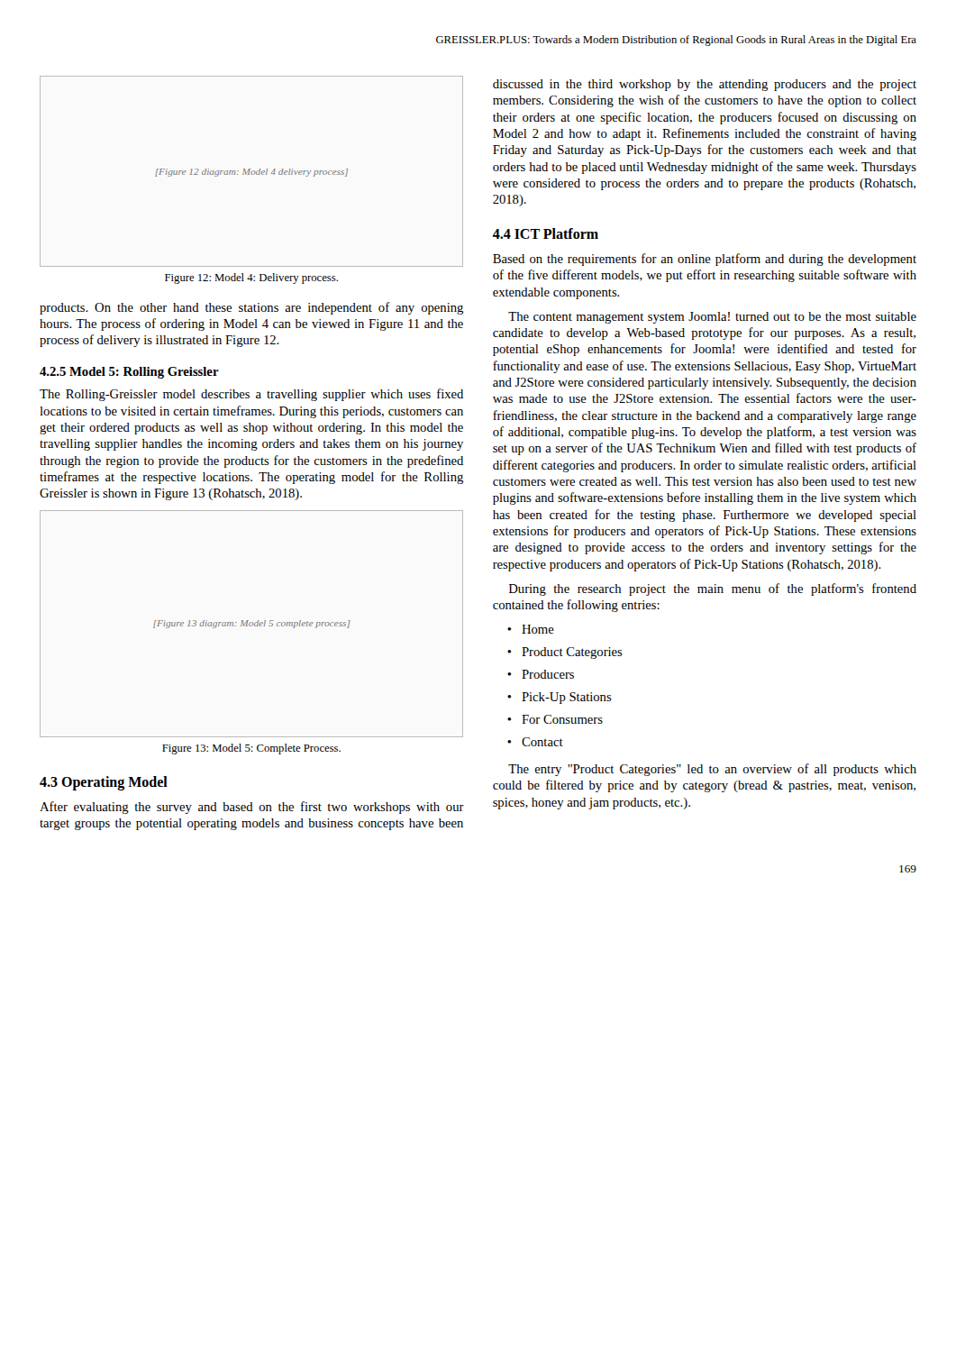GREISSLER.PLUS: Towards a Modern Distribution of Regional Goods in Rural Areas in the Digital Era
[Figure 12 diagram: Model 4 delivery process]
Figure 12: Model 4: Delivery process.
products. On the other hand these stations are independent of any opening hours. The process of ordering in Model 4 can be viewed in Figure 11 and the process of delivery is illustrated in Figure 12.
4.2.5 Model 5: Rolling Greissler
The Rolling-Greissler model describes a travelling supplier which uses fixed locations to be visited in certain timeframes. During this periods, customers can get their ordered products as well as shop without ordering. In this model the travelling supplier handles the incoming orders and takes them on his journey through the region to provide the products for the customers in the predefined timeframes at the respective locations. The operating model for the Rolling Greissler is shown in Figure 13 (Rohatsch, 2018).
[Figure 13 diagram: Model 5 complete process]
Figure 13: Model 5: Complete Process.
4.3 Operating Model
After evaluating the survey and based on the first two workshops with our target groups the potential operating models and business concepts have been discussed in the third workshop by the attending producers and the project members. Considering the wish of the customers to have the option to collect their orders at one specific location, the producers focused on discussing on Model 2 and how to adapt it. Refinements included the constraint of having Friday and Saturday as Pick-Up-Days for the customers each week and that orders had to be placed until Wednesday midnight of the same week. Thursdays were considered to process the orders and to prepare the products (Rohatsch, 2018).
4.4 ICT Platform
Based on the requirements for an online platform and during the development of the five different models, we put effort in researching suitable software with extendable components.
The content management system Joomla! turned out to be the most suitable candidate to develop a Web-based prototype for our purposes. As a result, potential eShop enhancements for Joomla! were identified and tested for functionality and ease of use. The extensions Sellacious, Easy Shop, VirtueMart and J2Store were considered particularly intensively. Subsequently, the decision was made to use the J2Store extension. The essential factors were the user-friendliness, the clear structure in the backend and a comparatively large range of additional, compatible plug-ins. To develop the platform, a test version was set up on a server of the UAS Technikum Wien and filled with test products of different categories and producers. In order to simulate realistic orders, artificial customers were created as well. This test version has also been used to test new plugins and software-extensions before installing them in the live system which has been created for the testing phase. Furthermore we developed special extensions for producers and operators of Pick-Up Stations. These extensions are designed to provide access to the orders and inventory settings for the respective producers and operators of Pick-Up Stations (Rohatsch, 2018).
During the research project the main menu of the platform's frontend contained the following entries:
Home
Product Categories
Producers
Pick-Up Stations
For Consumers
Contact
The entry "Product Categories" led to an overview of all products which could be filtered by price and by category (bread & pastries, meat, venison, spices, honey and jam products, etc.).
169